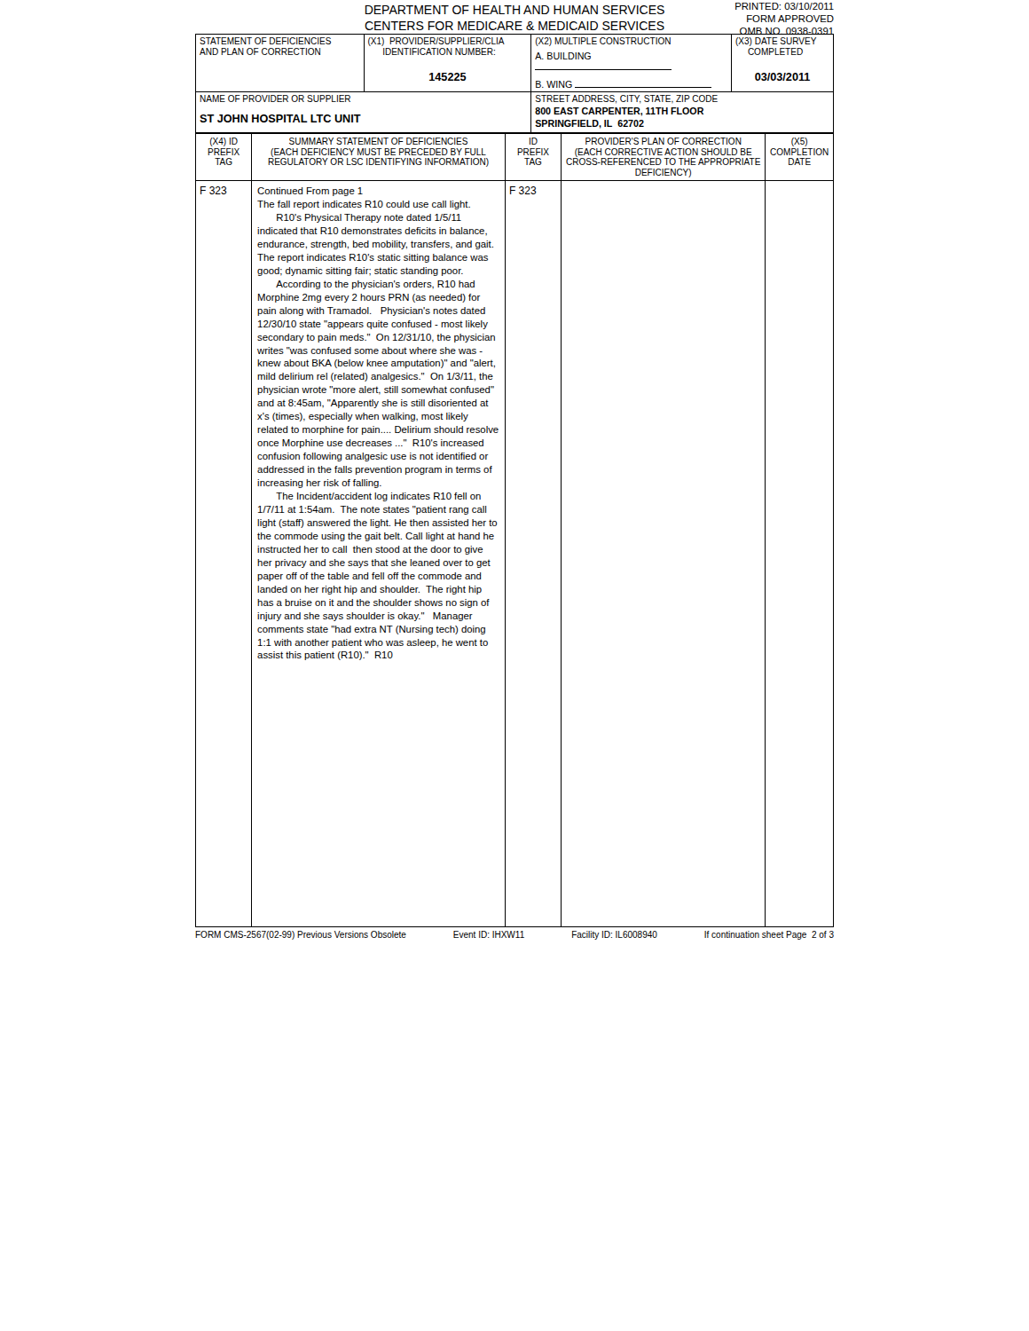PRINTED: 03/10/2011
FORM APPROVED
OMB NO. 0938-0391
DEPARTMENT OF HEALTH AND HUMAN SERVICES
CENTERS FOR MEDICARE & MEDICAID SERVICES
| STATEMENT OF DEFICIENCIES AND PLAN OF CORRECTION | (X1) PROVIDER/SUPPLIER/CLIA IDENTIFICATION NUMBER: 145225 | (X2) MULTIPLE CONSTRUCTION A. BUILDING B. WING | (X3) DATE SURVEY COMPLETED 03/03/2011 |
| NAME OF PROVIDER OR SUPPLIER ST JOHN HOSPITAL LTC UNIT | STREET ADDRESS, CITY, STATE, ZIP CODE 800 EAST CARPENTER, 11TH FLOOR SPRINGFIELD, IL 62702 |
| (X4) ID PREFIX TAG | SUMMARY STATEMENT OF DEFICIENCIES (EACH DEFICIENCY MUST BE PRECEDED BY FULL REGULATORY OR LSC IDENTIFYING INFORMATION) | ID PREFIX TAG | PROVIDER'S PLAN OF CORRECTION (EACH CORRECTIVE ACTION SHOULD BE CROSS-REFERENCED TO THE APPROPRIATE DEFICIENCY) | (X5) COMPLETION DATE |
| F 323 | Continued From page 1 The fall report indicates R10 could use call light. R10's Physical Therapy note dated 1/5/11 indicated that R10 demonstrates deficits in balance, endurance, strength, bed mobility, transfers, and gait. The report indicates R10's static sitting balance was good; dynamic sitting fair; static standing poor. According to the physician's orders, R10 had Morphine 2mg every 2 hours PRN (as needed) for pain along with Tramadol. Physician's notes dated 12/30/10 state "appears quite confused - most likely secondary to pain meds." On 12/31/10, the physician writes "was confused some about where she was - knew about BKA (below knee amputation)" and "alert, mild delirium rel (related) analgesics." On 1/3/11, the physician wrote "more alert, still somewhat confused" and at 8:45am, "Apparently she is still disoriented at x's (times), especially when walking, most likely related to morphine for pain.... Delirium should resolve once Morphine use decreases ..." R10's increased confusion following analgesic use is not identified or addressed in the falls prevention program in terms of increasing her risk of falling. The Incident/accident log indicates R10 fell on 1/7/11 at 1:54am. The note states "patient rang call light (staff) answered the light. He then assisted her to the commode using the gait belt. Call light at hand he instructed her to call then stood at the door to give her privacy and she says that she leaned over to get paper off of the table and fell off the commode and landed on her right hip and shoulder. The right hip has a bruise on it and the shoulder shows no sign of injury and she says shoulder is okay." Manager comments state "had extra NT (Nursing tech) doing 1:1 with another patient who was asleep, he went to assist this patient (R10)." R10 | F 323 | | |
FORM CMS-2567(02-99) Previous Versions Obsolete
Event ID: IHXW11
Facility ID: IL6008940
If continuation sheet Page 2 of 3